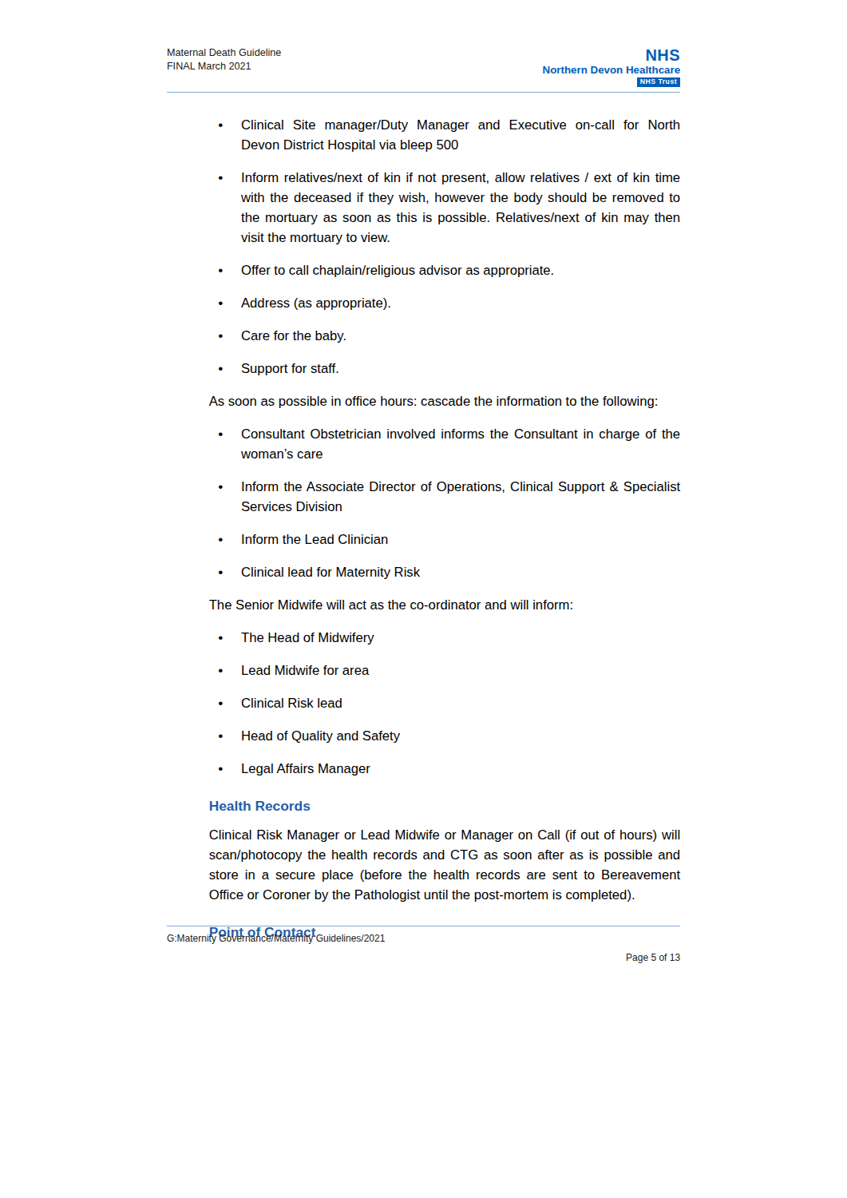Maternal Death Guideline
FINAL March 2021
NHS
Northern Devon Healthcare
NHS Trust
Clinical Site manager/Duty Manager and Executive on-call for North Devon District Hospital via bleep 500
Inform relatives/next of kin if not present, allow relatives / ext of kin time with the deceased if they wish, however the body should be removed to the mortuary as soon as this is possible. Relatives/next of kin may then visit the mortuary to view.
Offer to call chaplain/religious advisor as appropriate.
Address (as appropriate).
Care for the baby.
Support for staff.
As soon as possible in office hours: cascade the information to the following:
Consultant Obstetrician involved informs the Consultant in charge of the woman’s care
Inform the Associate Director of Operations, Clinical Support & Specialist Services Division
Inform the Lead Clinician
Clinical lead for Maternity Risk
The Senior Midwife will act as the co-ordinator and will inform:
The Head of Midwifery
Lead Midwife for area
Clinical Risk lead
Head of Quality and Safety
Legal Affairs Manager
Health Records
Clinical Risk Manager or Lead Midwife or Manager on Call (if out of hours) will scan/photocopy the health records and CTG as soon after as is possible and store in a secure place (before the health records are sent to Bereavement Office or Coroner by the Pathologist until the post-mortem is completed).
Point of Contact
G:Maternity Governance/Maternity Guidelines/2021
Page 5 of 13